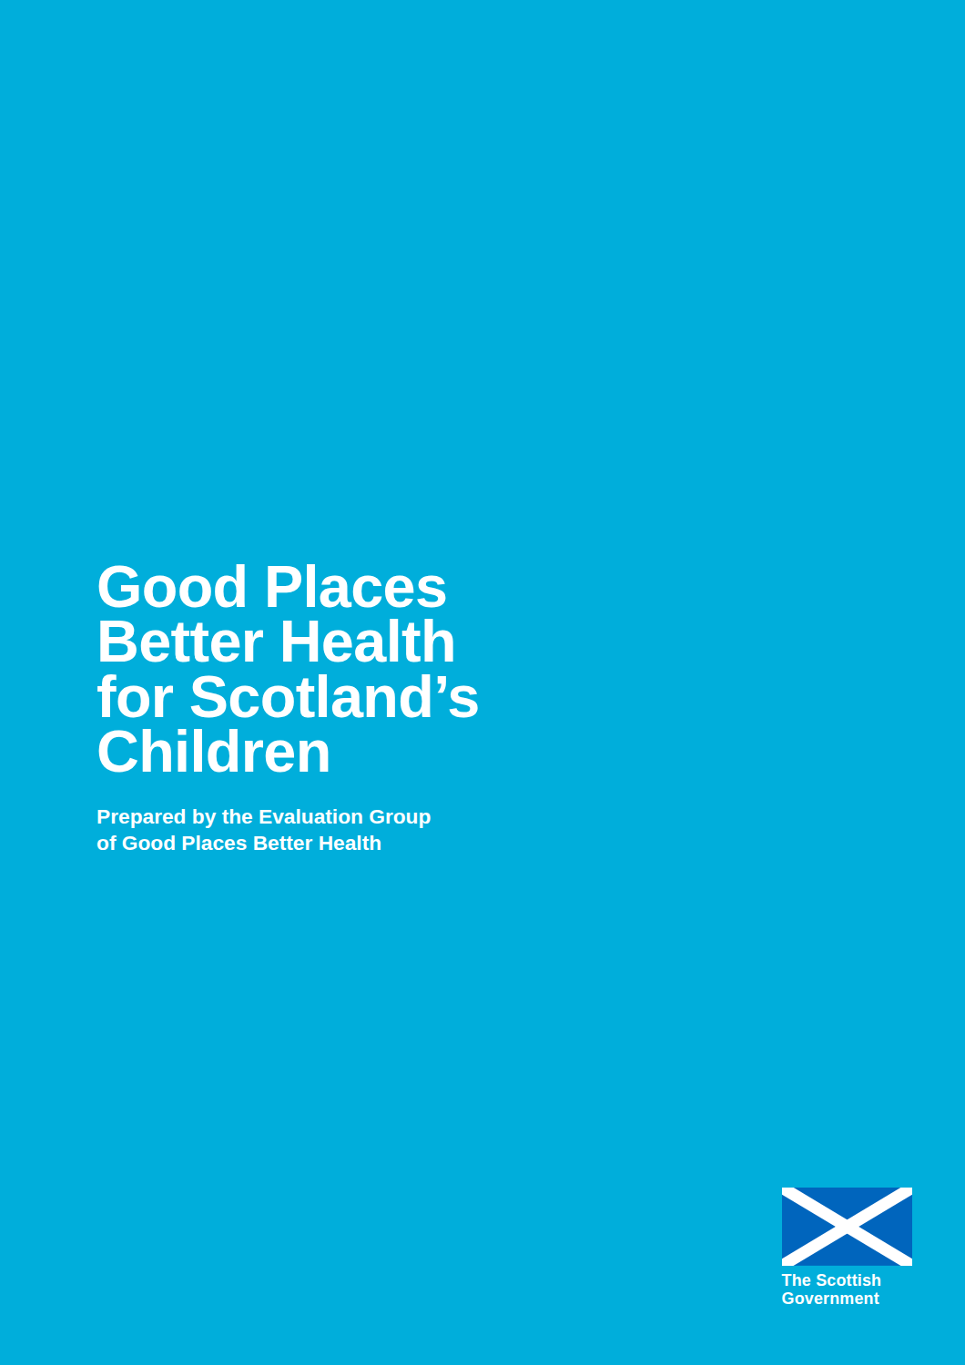Good Places
Better Health
for Scotland’s
Children
Prepared by the Evaluation Group
of Good Places Better Health
The Scottish
Government